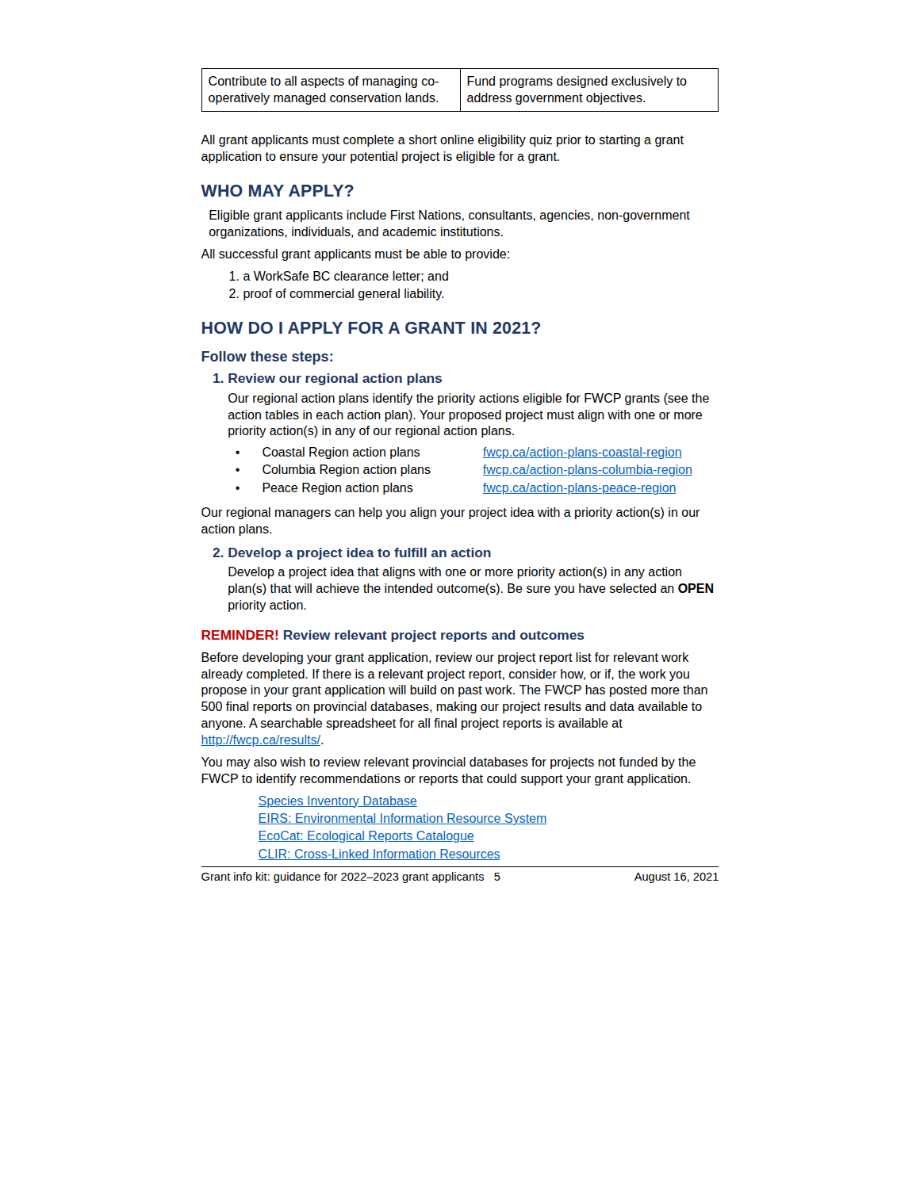| Contribute to all aspects of managing co-operatively managed conservation lands. | Fund programs designed exclusively to address government objectives. |
All grant applicants must complete a short online eligibility quiz prior to starting a grant application to ensure your potential project is eligible for a grant.
WHO MAY APPLY?
Eligible grant applicants include First Nations, consultants, agencies, non-government organizations, individuals, and academic institutions.
All successful grant applicants must be able to provide:
a WorkSafe BC clearance letter; and
proof of commercial general liability.
HOW DO I APPLY FOR A GRANT IN 2021?
Follow these steps:
Review our regional action plans Our regional action plans identify the priority actions eligible for FWCP grants (see the action tables in each action plan). Your proposed project must align with one or more priority action(s) in any of our regional action plans.
| • | Coastal Region action plans | fwcp.ca/action-plans-coastal-region |
| • | Columbia Region action plans | fwcp.ca/action-plans-columbia-region |
| • | Peace Region action plans | fwcp.ca/action-plans-peace-region |
Our regional managers can help you align your project idea with a priority action(s) in our action plans.
Develop a project idea to fulfill an action Develop a project idea that aligns with one or more priority action(s) in any action plan(s) that will achieve the intended outcome(s). Be sure you have selected an OPEN priority action.
REMINDER! Review relevant project reports and outcomes
Before developing your grant application, review our project report list for relevant work already completed. If there is a relevant project report, consider how, or if, the work you propose in your grant application will build on past work. The FWCP has posted more than 500 final reports on provincial databases, making our project results and data available to anyone. A searchable spreadsheet for all final project reports is available at http://fwcp.ca/results/.
You may also wish to review relevant provincial databases for projects not funded by the FWCP to identify recommendations or reports that could support your grant application.
Species Inventory Database EIRS: Environmental Information Resource System EcoCat: Ecological Reports Catalogue CLIR: Cross-Linked Information Resources
Grant info kit: guidance for 2022–2023 grant applicants 5
August 16, 2021